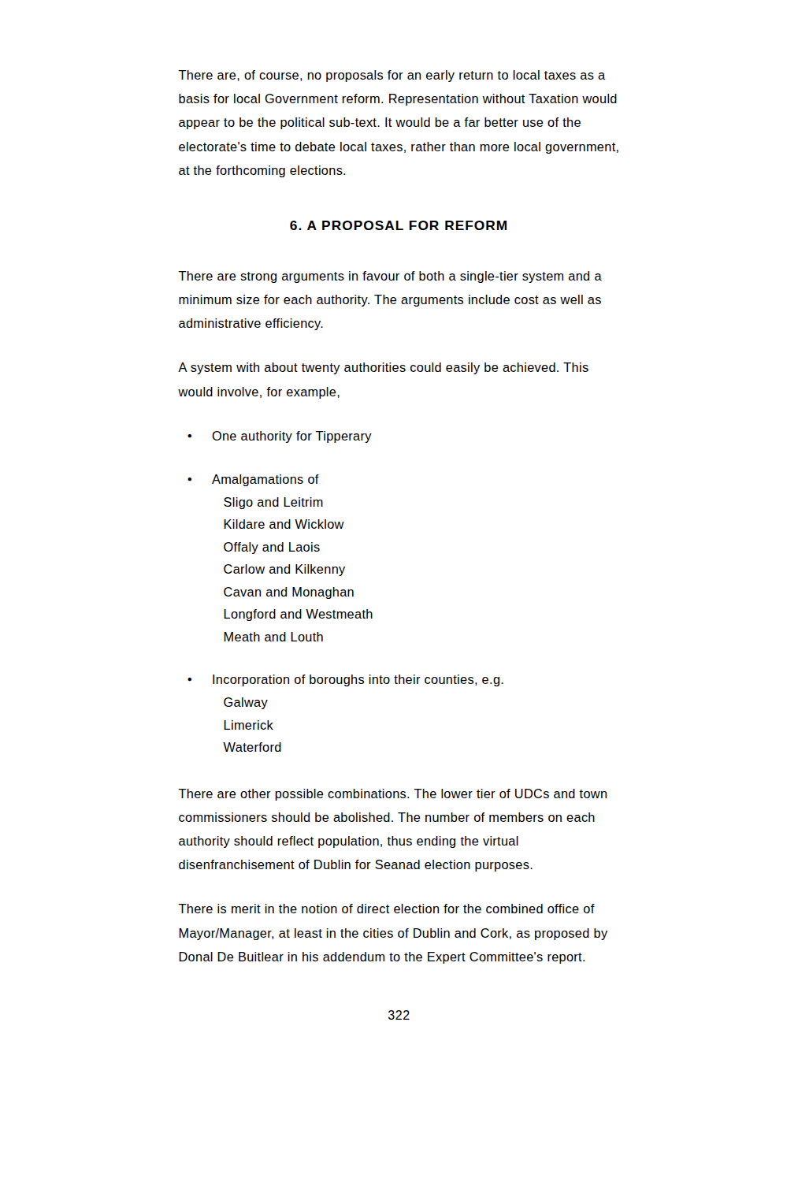There are, of course, no proposals for an early return to local taxes as a basis for local Government reform. Representation without Taxation would appear to be the political sub-text. It would be a far better use of the electorate's time to debate local taxes, rather than more local government, at the forthcoming elections.
6. A PROPOSAL FOR REFORM
There are strong arguments in favour of both a single-tier system and a minimum size for each authority. The arguments include cost as well as administrative efficiency.
A system with about twenty authorities could easily be achieved. This would involve, for example,
One authority for Tipperary
Amalgamations of Sligo and Leitrim Kildare and Wicklow Offaly and Laois Carlow and Kilkenny Cavan and Monaghan Longford and Westmeath Meath and Louth
Incorporation of boroughs into their counties, e.g. Galway Limerick Waterford
There are other possible combinations. The lower tier of UDCs and town commissioners should be abolished. The number of members on each authority should reflect population, thus ending the virtual disenfranchisement of Dublin for Seanad election purposes.
There is merit in the notion of direct election for the combined office of Mayor/Manager, at least in the cities of Dublin and Cork, as proposed by Donal De Buitlear in his addendum to the Expert Committee's report.
322